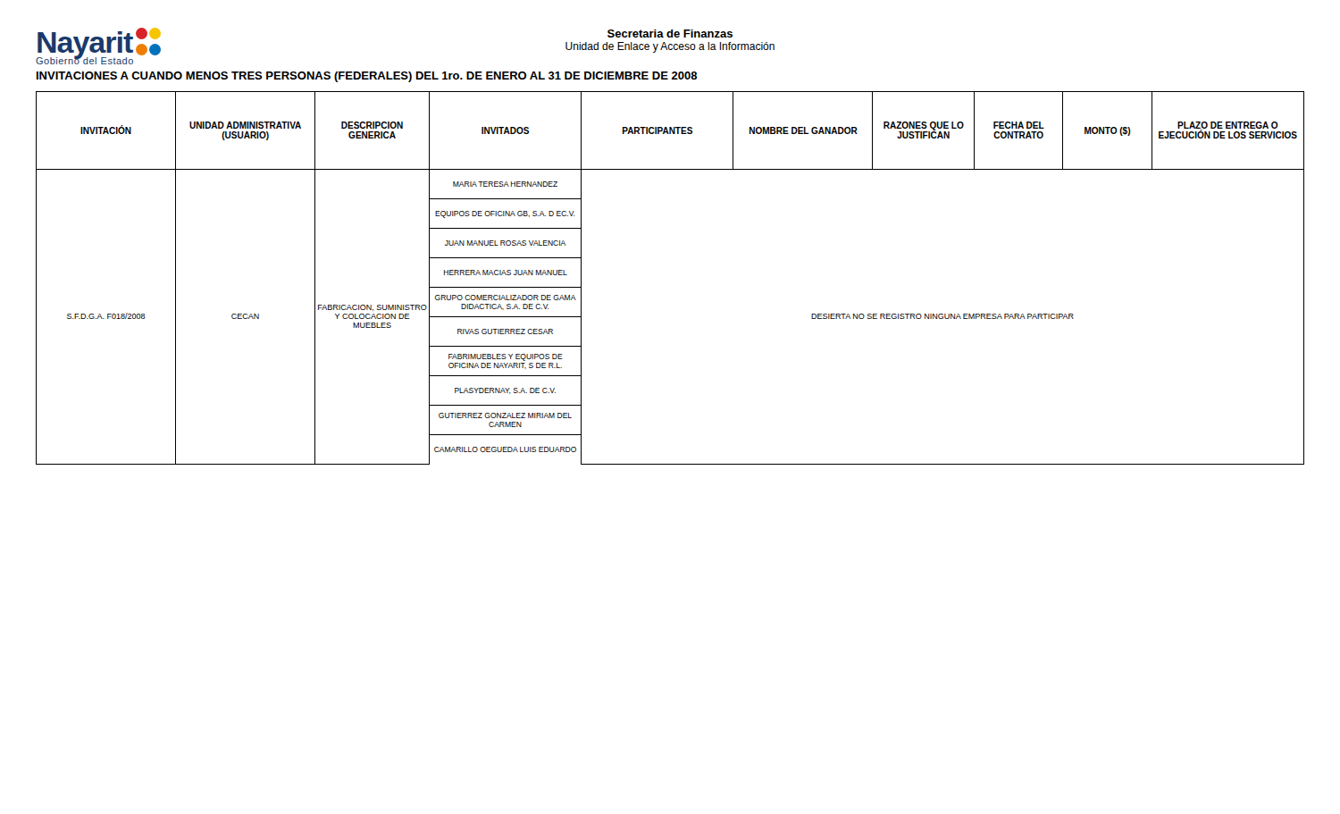Nayarit
Gobierno del Estado
Secretaria de Finanzas
Unidad de Enlace y Acceso a la Información
INVITACIONES A CUANDO MENOS TRES PERSONAS (FEDERALES) DEL 1ro. DE ENERO AL 31 DE DICIEMBRE DE 2008
| INVITACIÓN | UNIDAD ADMINISTRATIVA (USUARIO) | DESCRIPCION GENERICA | INVITADOS | PARTICIPANTES | NOMBRE DEL GANADOR | RAZONES QUE LO JUSTIFICAN | FECHA DEL CONTRATO | MONTO ($) | PLAZO DE ENTREGA O EJECUCIÓN DE LOS SERVICIOS |
| --- | --- | --- | --- | --- | --- | --- | --- | --- | --- |
| S.F.D.G.A. F018/2008 | CECAN | FABRICACION, SUMINISTRO Y COLOCACION DE MUEBLES | / MARIA TERESA HERNANDEZ / / EQUIPOS DE OFICINA GB, S.A. D EC.V. / / JUAN MANUEL ROSAS VALENCIA / / HERRERA MACIAS JUAN MANUEL / / GRUPO COMERCIALIZADOR DE GAMA DIDACTICA, S.A. DE C.V. / / RIVAS GUTIERREZ CESAR / / FABRIMUEBLES Y EQUIPOS DE OFICINA DE NAYARIT, S DE R.L. / / PLASYDERNAY, S.A. DE C.V. / / GUTIERREZ GONZALEZ MIRIAM DEL CARMEN / / CAMARILLO OEGUEDA LUIS EDUARDO / | DESIERTA NO SE REGISTRO NINGUNA EMPRESA PARA PARTICIPAR |